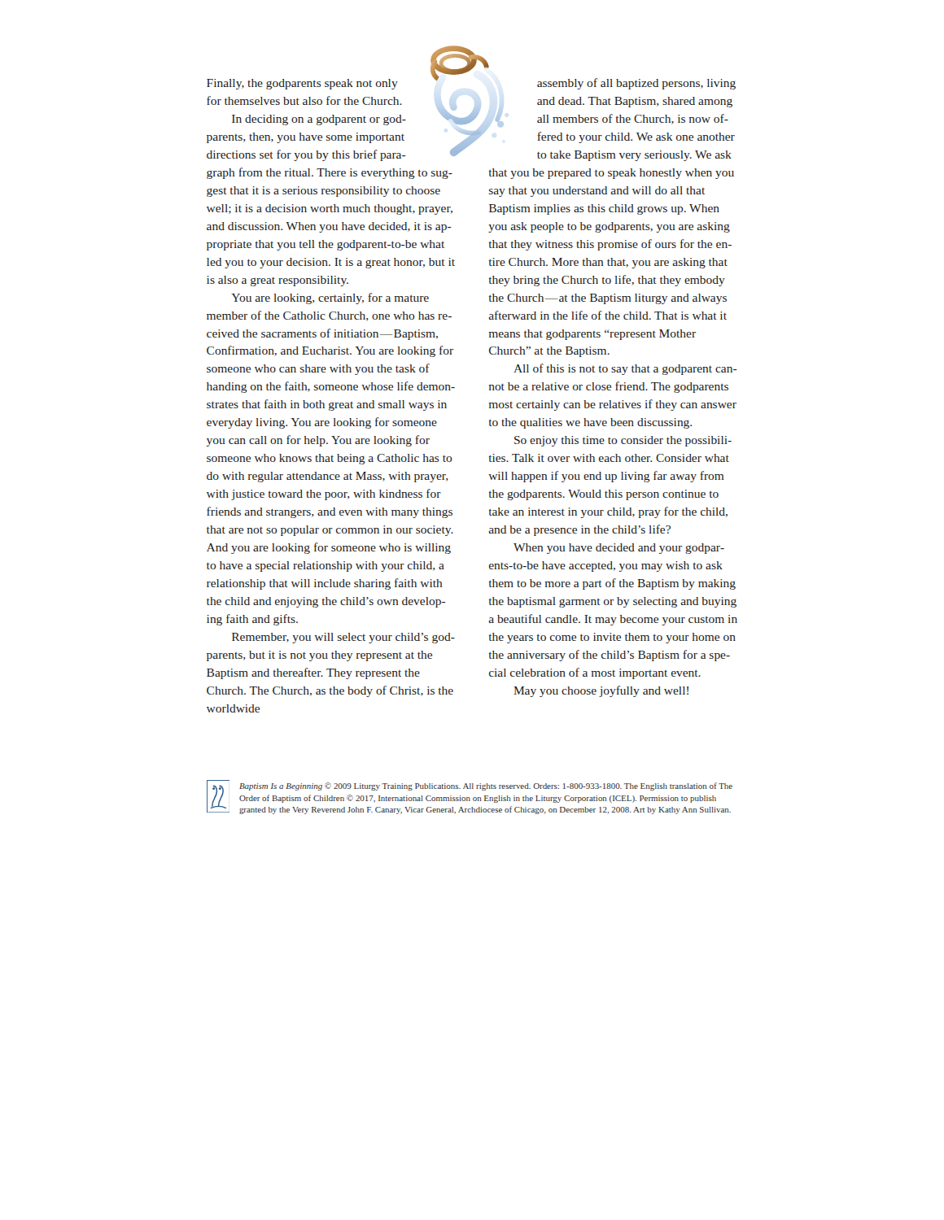Finally, the godparents speak not only for themselves but also for the Church.
In deciding on a godparent or godparents, then, you have some important directions set for you by this brief paragraph from the ritual. There is everything to suggest that it is a serious responsibility to choose well; it is a decision worth much thought, prayer, and discussion. When you have decided, it is appropriate that you tell the godparent-to-be what led you to your decision. It is a great honor, but it is also a great responsibility.
You are looking, certainly, for a mature member of the Catholic Church, one who has received the sacraments of initiation — Baptism, Confirmation, and Eucharist. You are looking for someone who can share with you the task of handing on the faith, someone whose life demonstrates that faith in both great and small ways in everyday living. You are looking for someone you can call on for help. You are looking for someone who knows that being a Catholic has to do with regular attendance at Mass, with prayer, with justice toward the poor, with kindness for friends and strangers, and even with many things that are not so popular or common in our society. And you are looking for someone who is willing to have a special relationship with your child, a relationship that will include sharing faith with the child and enjoying the child’s own developing faith and gifts.
Remember, you will select your child’s godparents, but it is not you they represent at the Baptism and thereafter. They represent the Church. The Church, as the body of Christ, is the worldwide
assembly of all baptized persons, living and dead. That Baptism, shared among all members of the Church, is now offered to your child. We ask one another to take Baptism very seriously. We ask that you be prepared to speak honestly when you say that you understand and will do all that Baptism implies as this child grows up. When you ask people to be godparents, you are asking that they witness this promise of ours for the entire Church. More than that, you are asking that they bring the Church to life, that they embody the Church — at the Baptism liturgy and always afterward in the life of the child. That is what it means that godparents “represent Mother Church” at the Baptism.
All of this is not to say that a godparent cannot be a relative or close friend. The godparents most certainly can be relatives if they can answer to the qualities we have been discussing.
So enjoy this time to consider the possibilities. Talk it over with each other. Consider what will happen if you end up living far away from the godparents. Would this person continue to take an interest in your child, pray for the child, and be a presence in the child’s life?
When you have decided and your godparents-to-be have accepted, you may wish to ask them to be more a part of the Baptism by making the baptismal garment or by selecting and buying a beautiful candle. It may become your custom in the years to come to invite them to your home on the anniversary of the child’s Baptism for a special celebration of a most important event.
May you choose joyfully and well!
Baptism Is a Beginning © 2009 Liturgy Training Publications. All rights reserved. Orders: 1-800-933-1800. The English translation of The Order of Baptism of Children © 2017, International Commission on English in the Liturgy Corporation (ICEL). Permission to publish granted by the Very Reverend John F. Canary, Vicar General, Archdiocese of Chicago, on December 12, 2008. Art by Kathy Ann Sullivan.